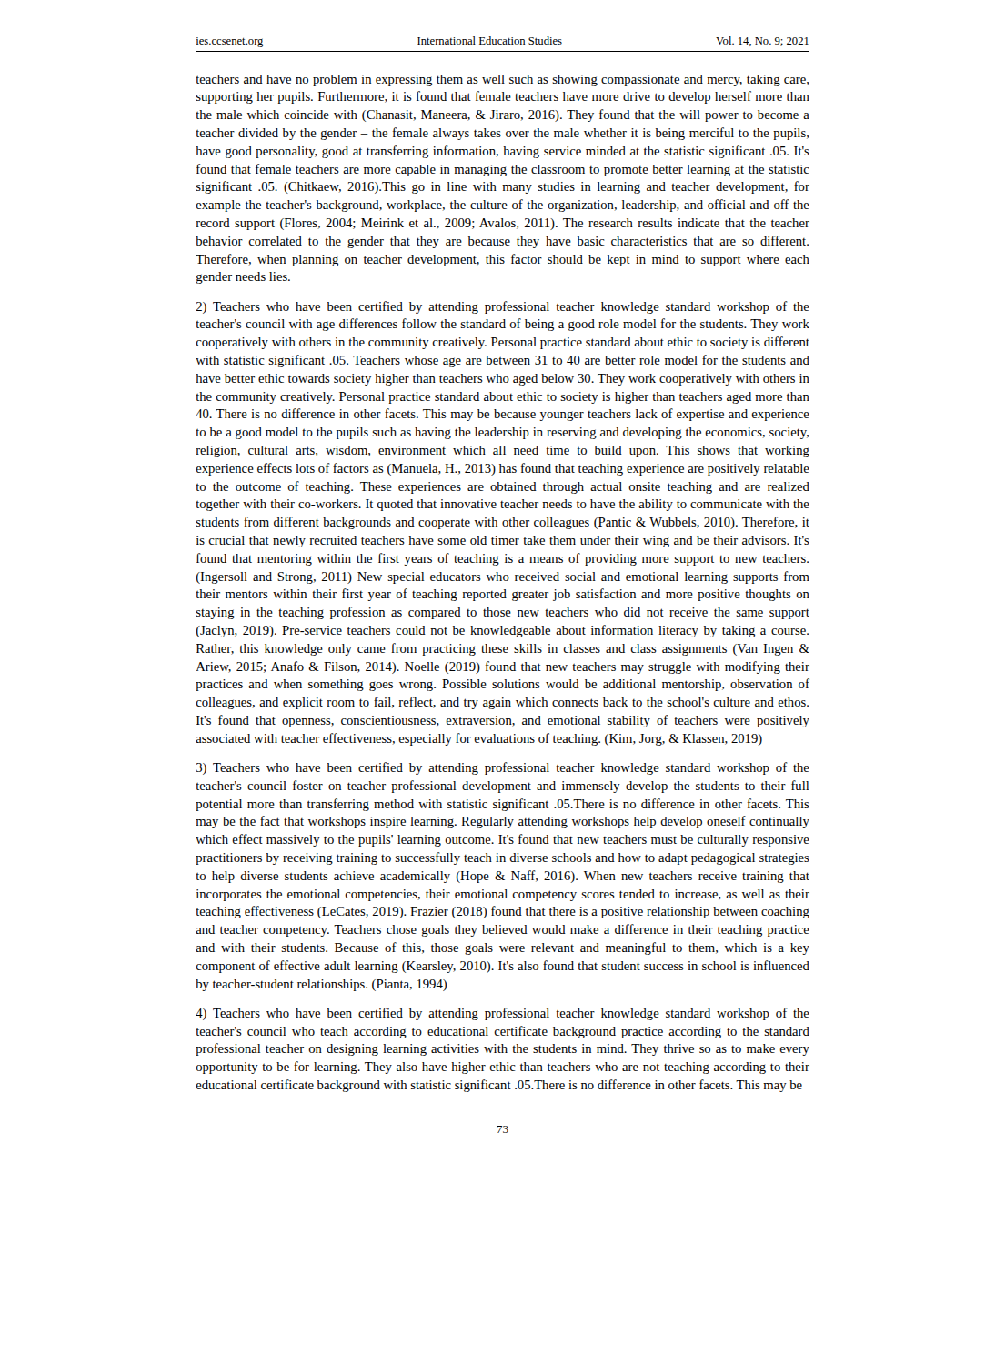ies.ccsenet.org
International Education Studies
Vol. 14, No. 9; 2021
teachers and have no problem in expressing them as well such as showing compassionate and mercy, taking care, supporting her pupils. Furthermore, it is found that female teachers have more drive to develop herself more than the male which coincide with (Chanasit, Maneera, & Jiraro, 2016). They found that the will power to become a teacher divided by the gender – the female always takes over the male whether it is being merciful to the pupils, have good personality, good at transferring information, having service minded at the statistic significant .05. It's found that female teachers are more capable in managing the classroom to promote better learning at the statistic significant .05. (Chitkaew, 2016).This go in line with many studies in learning and teacher development, for example the teacher's background, workplace, the culture of the organization, leadership, and official and off the record support (Flores, 2004; Meirink et al., 2009; Avalos, 2011). The research results indicate that the teacher behavior correlated to the gender that they are because they have basic characteristics that are so different. Therefore, when planning on teacher development, this factor should be kept in mind to support where each gender needs lies.
2) Teachers who have been certified by attending professional teacher knowledge standard workshop of the teacher's council with age differences follow the standard of being a good role model for the students. They work cooperatively with others in the community creatively. Personal practice standard about ethic to society is different with statistic significant .05. Teachers whose age are between 31 to 40 are better role model for the students and have better ethic towards society higher than teachers who aged below 30. They work cooperatively with others in the community creatively. Personal practice standard about ethic to society is higher than teachers aged more than 40. There is no difference in other facets. This may be because younger teachers lack of expertise and experience to be a good model to the pupils such as having the leadership in reserving and developing the economics, society, religion, cultural arts, wisdom, environment which all need time to build upon. This shows that working experience effects lots of factors as (Manuela, H., 2013) has found that teaching experience are positively relatable to the outcome of teaching. These experiences are obtained through actual onsite teaching and are realized together with their co-workers. It quoted that innovative teacher needs to have the ability to communicate with the students from different backgrounds and cooperate with other colleagues (Pantic & Wubbels, 2010). Therefore, it is crucial that newly recruited teachers have some old timer take them under their wing and be their advisors. It's found that mentoring within the first years of teaching is a means of providing more support to new teachers. (Ingersoll and Strong, 2011) New special educators who received social and emotional learning supports from their mentors within their first year of teaching reported greater job satisfaction and more positive thoughts on staying in the teaching profession as compared to those new teachers who did not receive the same support (Jaclyn, 2019). Pre-service teachers could not be knowledgeable about information literacy by taking a course. Rather, this knowledge only came from practicing these skills in classes and class assignments (Van Ingen & Ariew, 2015; Anafo & Filson, 2014). Noelle (2019) found that new teachers may struggle with modifying their practices and when something goes wrong. Possible solutions would be additional mentorship, observation of colleagues, and explicit room to fail, reflect, and try again which connects back to the school's culture and ethos. It's found that openness, conscientiousness, extraversion, and emotional stability of teachers were positively associated with teacher effectiveness, especially for evaluations of teaching. (Kim, Jorg, & Klassen, 2019)
3) Teachers who have been certified by attending professional teacher knowledge standard workshop of the teacher's council foster on teacher professional development and immensely develop the students to their full potential more than transferring method with statistic significant .05.There is no difference in other facets. This may be the fact that workshops inspire learning. Regularly attending workshops help develop oneself continually which effect massively to the pupils' learning outcome. It's found that new teachers must be culturally responsive practitioners by receiving training to successfully teach in diverse schools and how to adapt pedagogical strategies to help diverse students achieve academically (Hope & Naff, 2016). When new teachers receive training that incorporates the emotional competencies, their emotional competency scores tended to increase, as well as their teaching effectiveness (LeCates, 2019). Frazier (2018) found that there is a positive relationship between coaching and teacher competency. Teachers chose goals they believed would make a difference in their teaching practice and with their students. Because of this, those goals were relevant and meaningful to them, which is a key component of effective adult learning (Kearsley, 2010). It's also found that student success in school is influenced by teacher-student relationships. (Pianta, 1994)
4) Teachers who have been certified by attending professional teacher knowledge standard workshop of the teacher's council who teach according to educational certificate background practice according to the standard professional teacher on designing learning activities with the students in mind. They thrive so as to make every opportunity to be for learning. They also have higher ethic than teachers who are not teaching according to their educational certificate background with statistic significant .05.There is no difference in other facets. This may be
73